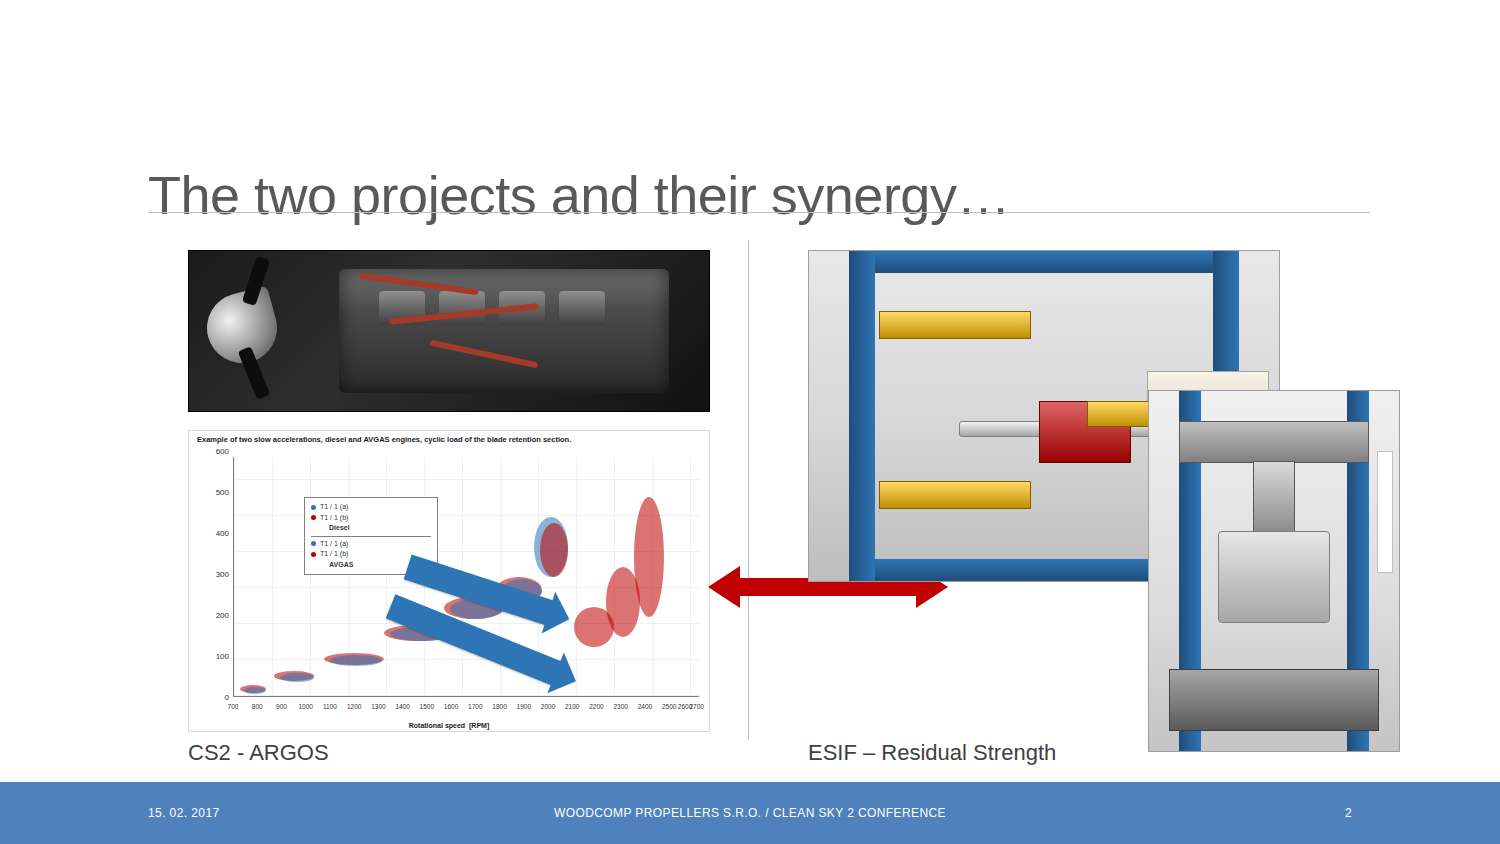The two projects and their synergy…
Example of two slow accelerations, diesel and AVGAS engines, cyclic load of the blade retention section.
600 500 400 300 200 100 0
T1 / 1 (a)
T1 / 1 (b)
Diesel
T1 / 1 (a)
T1 / 1 (b)
AVGAS
700 800 900 1000 1100 1200 1300 1400 1500 1600 1700 1800 1900 2000 2100 2200 2300 2400 2500 2600 2700
Rotational speed [RPM]
CS2 - ARGOS
ESIF – Residual Strength
15. 02. 2017
WOODCOMP PROPELLERS S.R.O. / CLEAN SKY 2 CONFERENCE
2